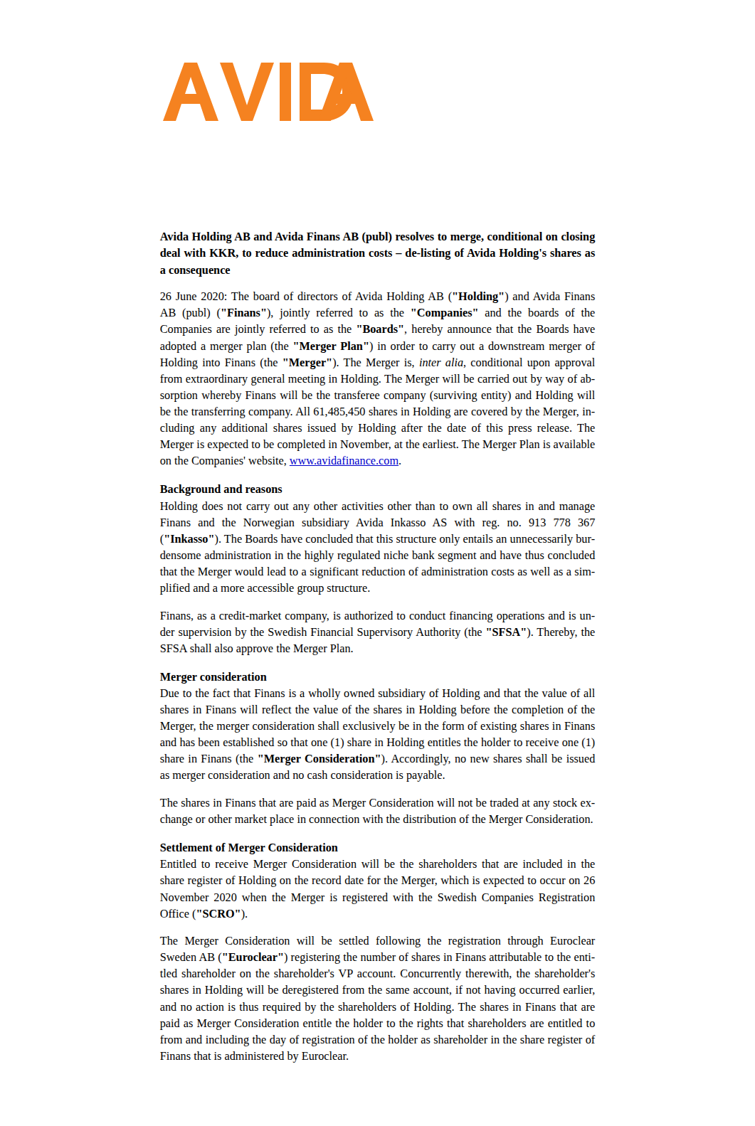AVIDA
Avida Holding AB and Avida Finans AB (publ) resolves to merge, conditional on closing deal with KKR, to reduce administration costs – de-listing of Avida Holding's shares as a consequence
26 June 2020: The board of directors of Avida Holding AB ("Holding") and Avida Finans AB (publ) ("Finans"), jointly referred to as the "Companies" and the boards of the Companies are jointly referred to as the "Boards", hereby announce that the Boards have adopted a merger plan (the "Merger Plan") in order to carry out a downstream merger of Holding into Finans (the "Merger"). The Merger is, inter alia, conditional upon approval from extraordinary general meeting in Holding. The Merger will be carried out by way of absorption whereby Finans will be the transferee company (surviving entity) and Holding will be the transferring company. All 61,485,450 shares in Holding are covered by the Merger, including any additional shares issued by Holding after the date of this press release. The Merger is expected to be completed in November, at the earliest. The Merger Plan is available on the Companies' website, www.avidafinance.com.
Background and reasons
Holding does not carry out any other activities other than to own all shares in and manage Finans and the Norwegian subsidiary Avida Inkasso AS with reg. no. 913 778 367 ("Inkasso"). The Boards have concluded that this structure only entails an unnecessarily burdensome administration in the highly regulated niche bank segment and have thus concluded that the Merger would lead to a significant reduction of administration costs as well as a simplified and a more accessible group structure.
Finans, as a credit-market company, is authorized to conduct financing operations and is under supervision by the Swedish Financial Supervisory Authority (the "SFSA"). Thereby, the SFSA shall also approve the Merger Plan.
Merger consideration
Due to the fact that Finans is a wholly owned subsidiary of Holding and that the value of all shares in Finans will reflect the value of the shares in Holding before the completion of the Merger, the merger consideration shall exclusively be in the form of existing shares in Finans and has been established so that one (1) share in Holding entitles the holder to receive one (1) share in Finans (the "Merger Consideration"). Accordingly, no new shares shall be issued as merger consideration and no cash consideration is payable.
The shares in Finans that are paid as Merger Consideration will not be traded at any stock exchange or other market place in connection with the distribution of the Merger Consideration.
Settlement of Merger Consideration
Entitled to receive Merger Consideration will be the shareholders that are included in the share register of Holding on the record date for the Merger, which is expected to occur on 26 November 2020 when the Merger is registered with the Swedish Companies Registration Office ("SCRO").
The Merger Consideration will be settled following the registration through Euroclear Sweden AB ("Euroclear") registering the number of shares in Finans attributable to the entitled shareholder on the shareholder's VP account. Concurrently therewith, the shareholder's shares in Holding will be deregistered from the same account, if not having occurred earlier, and no action is thus required by the shareholders of Holding. The shares in Finans that are paid as Merger Consideration entitle the holder to the rights that shareholders are entitled to from and including the day of registration of the holder as shareholder in the share register of Finans that is administered by Euroclear.